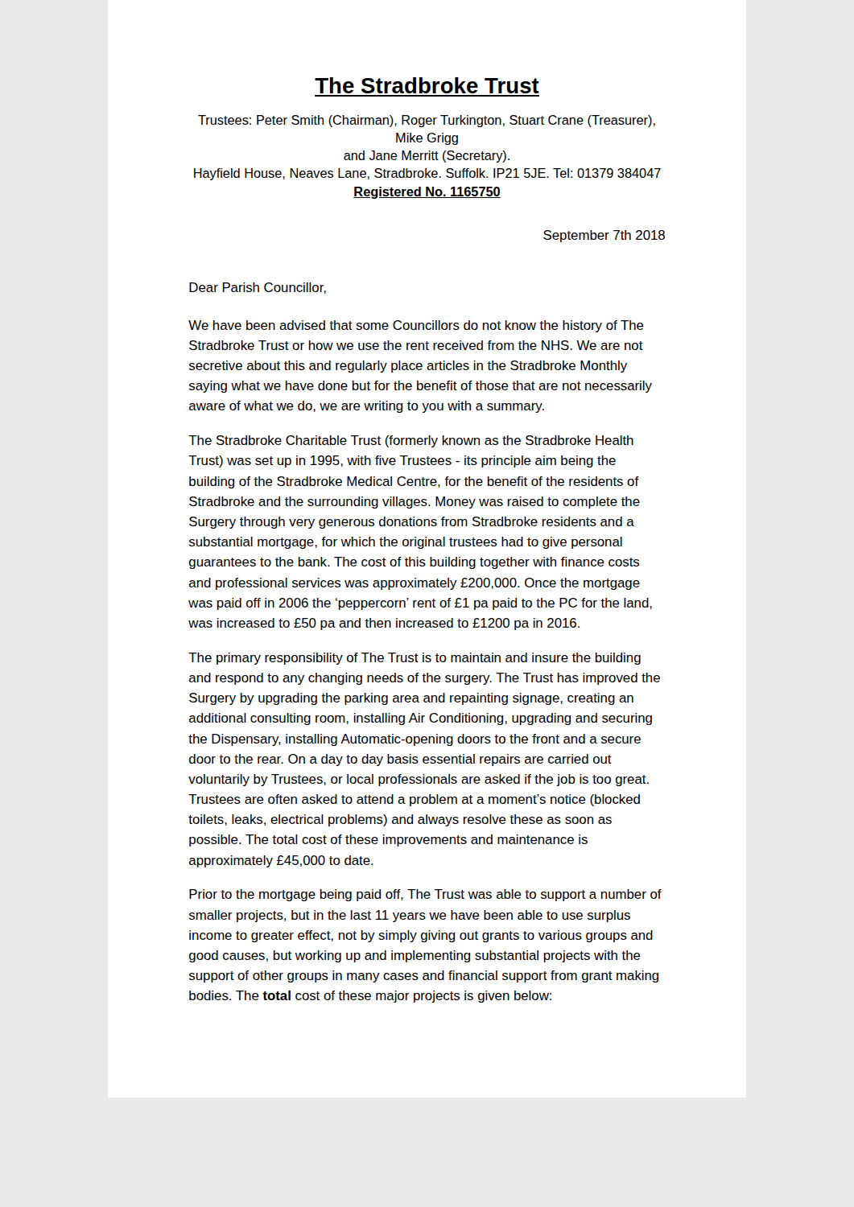The Stradbroke Trust
Trustees: Peter Smith (Chairman), Roger Turkington, Stuart Crane (Treasurer), Mike Grigg
and Jane Merritt (Secretary).
Hayfield House, Neaves Lane, Stradbroke. Suffolk. IP21 5JE. Tel: 01379 384047
Registered No. 1165750
September 7th 2018
Dear Parish Councillor,
We have been advised that some Councillors do not know the history of The Stradbroke Trust or how we use the rent received from the NHS. We are not secretive about this and regularly place articles in the Stradbroke Monthly saying what we have done but for the benefit of those that are not necessarily aware of what we do, we are writing to you with a summary.
The Stradbroke Charitable Trust (formerly known as the Stradbroke Health Trust) was set up in 1995, with five Trustees - its principle aim being the building of the Stradbroke Medical Centre, for the benefit of the residents of Stradbroke and the surrounding villages. Money was raised to complete the Surgery through very generous donations from Stradbroke residents and a substantial mortgage, for which the original trustees had to give personal guarantees to the bank. The cost of this building together with finance costs and professional services was approximately £200,000. Once the mortgage was paid off in 2006 the ‘peppercorn’ rent of £1 pa paid to the PC for the land, was increased to £50 pa and then increased to £1200 pa in 2016.
The primary responsibility of The Trust is to maintain and insure the building and respond to any changing needs of the surgery. The Trust has improved the Surgery by upgrading the parking area and repainting signage, creating an additional consulting room, installing Air Conditioning, upgrading and securing the Dispensary, installing Automatic-opening doors to the front and a secure door to the rear. On a day to day basis essential repairs are carried out voluntarily by Trustees, or local professionals are asked if the job is too great. Trustees are often asked to attend a problem at a moment’s notice (blocked toilets, leaks, electrical problems) and always resolve these as soon as possible. The total cost of these improvements and maintenance is approximately £45,000 to date.
Prior to the mortgage being paid off, The Trust was able to support a number of smaller projects, but in the last 11 years we have been able to use surplus income to greater effect, not by simply giving out grants to various groups and good causes, but working up and implementing substantial projects with the support of other groups in many cases and financial support from grant making bodies. The total cost of these major projects is given below: